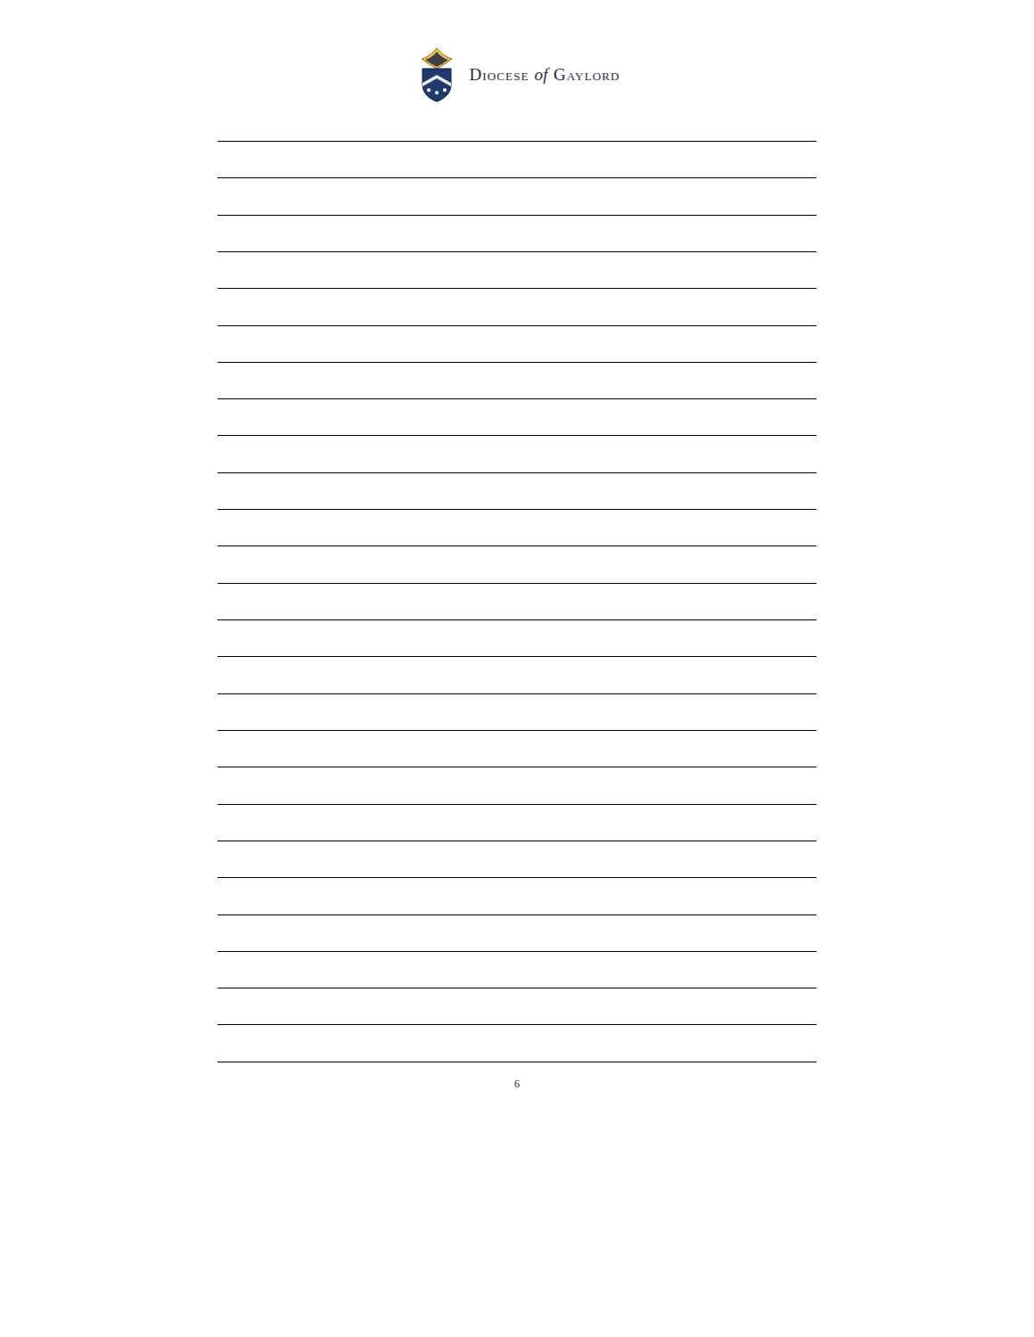Diocese of Gaylord crest Diocese of Gaylord
6